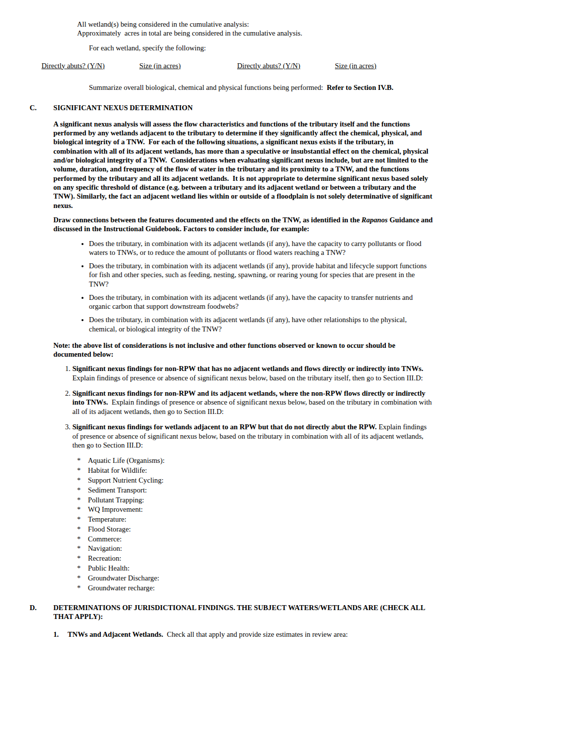All wetland(s) being considered in the cumulative analysis:
Approximately acres in total are being considered in the cumulative analysis.
For each wetland, specify the following:
Directly abuts? (Y/N)
Size (in acres)
Directly abuts? (Y/N)
Size (in acres)
Summarize overall biological, chemical and physical functions being performed: Refer to Section IV.B.
C.
SIGNIFICANT NEXUS DETERMINATION
A significant nexus analysis will assess the flow characteristics and functions of the tributary itself and the functions performed by any wetlands adjacent to the tributary to determine if they significantly affect the chemical, physical, and biological integrity of a TNW. For each of the following situations, a significant nexus exists if the tributary, in combination with all of its adjacent wetlands, has more than a speculative or insubstantial effect on the chemical, physical and/or biological integrity of a TNW. Considerations when evaluating significant nexus include, but are not limited to the volume, duration, and frequency of the flow of water in the tributary and its proximity to a TNW, and the functions performed by the tributary and all its adjacent wetlands. It is not appropriate to determine significant nexus based solely on any specific threshold of distance (e.g. between a tributary and its adjacent wetland or between a tributary and the TNW). Similarly, the fact an adjacent wetland lies within or outside of a floodplain is not solely determinative of significant nexus.
Draw connections between the features documented and the effects on the TNW, as identified in the Rapanos Guidance and discussed in the Instructional Guidebook. Factors to consider include, for example:
Does the tributary, in combination with its adjacent wetlands (if any), have the capacity to carry pollutants or flood waters to TNWs, or to reduce the amount of pollutants or flood waters reaching a TNW?
Does the tributary, in combination with its adjacent wetlands (if any), provide habitat and lifecycle support functions for fish and other species, such as feeding, nesting, spawning, or rearing young for species that are present in the TNW?
Does the tributary, in combination with its adjacent wetlands (if any), have the capacity to transfer nutrients and organic carbon that support downstream foodwebs?
Does the tributary, in combination with its adjacent wetlands (if any), have other relationships to the physical, chemical, or biological integrity of the TNW?
Note: the above list of considerations is not inclusive and other functions observed or known to occur should be documented below:
Significant nexus findings for non-RPW that has no adjacent wetlands and flows directly or indirectly into TNWs. Explain findings of presence or absence of significant nexus below, based on the tributary itself, then go to Section III.D:
Significant nexus findings for non-RPW and its adjacent wetlands, where the non-RPW flows directly or indirectly into TNWs. Explain findings of presence or absence of significant nexus below, based on the tributary in combination with all of its adjacent wetlands, then go to Section III.D:
Significant nexus findings for wetlands adjacent to an RPW but that do not directly abut the RPW. Explain findings of presence or absence of significant nexus below, based on the tributary in combination with all of its adjacent wetlands, then go to Section III.D:
*Aquatic Life (Organisms):
*Habitat for Wildlife:
*Support Nutrient Cycling:
*Sediment Transport:
*Pollutant Trapping:
*WQ Improvement:
*Temperature:
*Flood Storage:
*Commerce:
*Navigation:
*Recreation:
*Public Health:
*Groundwater Discharge:
*Groundwater recharge:
D.
DETERMINATIONS OF JURISDICTIONAL FINDINGS. THE SUBJECT WATERS/WETLANDS ARE (CHECK ALL THAT APPLY):
1. TNWs and Adjacent Wetlands. Check all that apply and provide size estimates in review area: